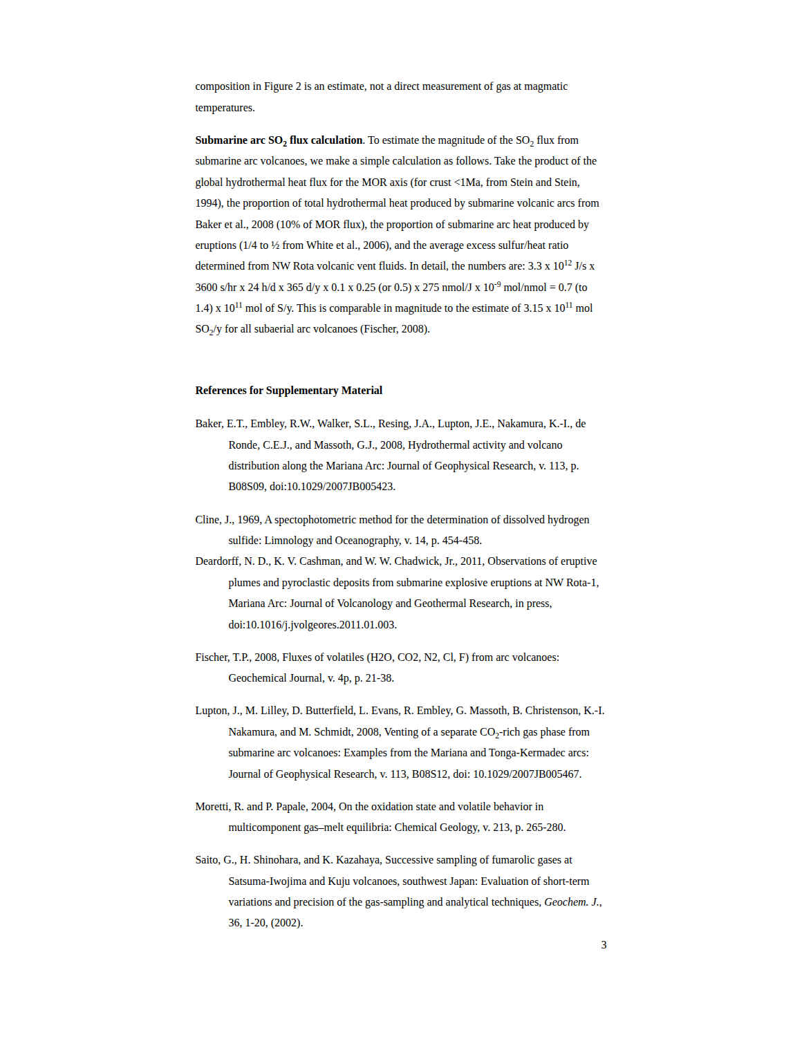composition in Figure 2 is an estimate, not a direct measurement of gas at magmatic temperatures.
Submarine arc SO2 flux calculation. To estimate the magnitude of the SO2 flux from submarine arc volcanoes, we make a simple calculation as follows. Take the product of the global hydrothermal heat flux for the MOR axis (for crust <1Ma, from Stein and Stein, 1994), the proportion of total hydrothermal heat produced by submarine volcanic arcs from Baker et al., 2008 (10% of MOR flux), the proportion of submarine arc heat produced by eruptions (1/4 to ½ from White et al., 2006), and the average excess sulfur/heat ratio determined from NW Rota volcanic vent fluids. In detail, the numbers are: 3.3 x 1012 J/s x 3600 s/hr x 24 h/d x 365 d/y x 0.1 x 0.25 (or 0.5) x 275 nmol/J x 10-9 mol/nmol = 0.7 (to 1.4) x 1011 mol of S/y. This is comparable in magnitude to the estimate of 3.15 x 1011 mol SO2/y for all subaerial arc volcanoes (Fischer, 2008).
References for Supplementary Material
Baker, E.T., Embley, R.W., Walker, S.L., Resing, J.A., Lupton, J.E., Nakamura, K.-I., de Ronde, C.E.J., and Massoth, G.J., 2008, Hydrothermal activity and volcano distribution along the Mariana Arc: Journal of Geophysical Research, v. 113, p. B08S09, doi:10.1029/2007JB005423.
Cline, J., 1969, A spectophotometric method for the determination of dissolved hydrogen sulfide: Limnology and Oceanography, v. 14, p. 454-458.
Deardorff, N. D., K. V. Cashman, and W. W. Chadwick, Jr., 2011, Observations of eruptive plumes and pyroclastic deposits from submarine explosive eruptions at NW Rota-1, Mariana Arc: Journal of Volcanology and Geothermal Research, in press, doi:10.1016/j.jvolgeores.2011.01.003.
Fischer, T.P., 2008, Fluxes of volatiles (H2O, CO2, N2, Cl, F) from arc volcanoes: Geochemical Journal, v. 4p, p. 21-38.
Lupton, J., M. Lilley, D. Butterfield, L. Evans, R. Embley, G. Massoth, B. Christenson, K.-I. Nakamura, and M. Schmidt, 2008, Venting of a separate CO2-rich gas phase from submarine arc volcanoes: Examples from the Mariana and Tonga-Kermadec arcs: Journal of Geophysical Research, v. 113, B08S12, doi: 10.1029/2007JB005467.
Moretti, R. and P. Papale, 2004, On the oxidation state and volatile behavior in multicomponent gas–melt equilibria: Chemical Geology, v. 213, p. 265-280.
Saito, G., H. Shinohara, and K. Kazahaya, Successive sampling of fumarolic gases at Satsuma-Iwojima and Kuju volcanoes, southwest Japan: Evaluation of short-term variations and precision of the gas-sampling and analytical techniques, Geochem. J., 36, 1-20, (2002).
3